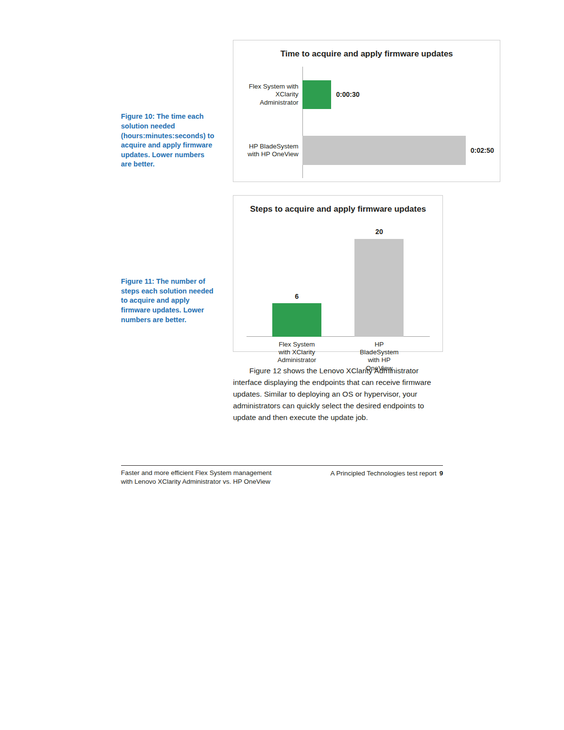Figure 10: The time each solution needed (hours:minutes:seconds) to acquire and apply firmware updates. Lower numbers are better.
Time to acquire and apply firmware updates
Flex System with XClarity Administrator 0:00:30
HP BladeSystem with HP OneView 0:02:50
Figure 11: The number of steps each solution needed to acquire and apply firmware updates. Lower numbers are better.
Steps to acquire and apply firmware updates
6
20
Flex System with XClarity Administrator
HP BladeSystem with HP OneView
Figure 12 shows the Lenovo XClarity Administrator interface displaying the endpoints that can receive firmware updates. Similar to deploying an OS or hypervisor, your administrators can quickly select the desired endpoints to update and then execute the update job.
Faster and more efficient Flex System management
with Lenovo XClarity Administrator vs. HP OneView
A Principled Technologies test report9